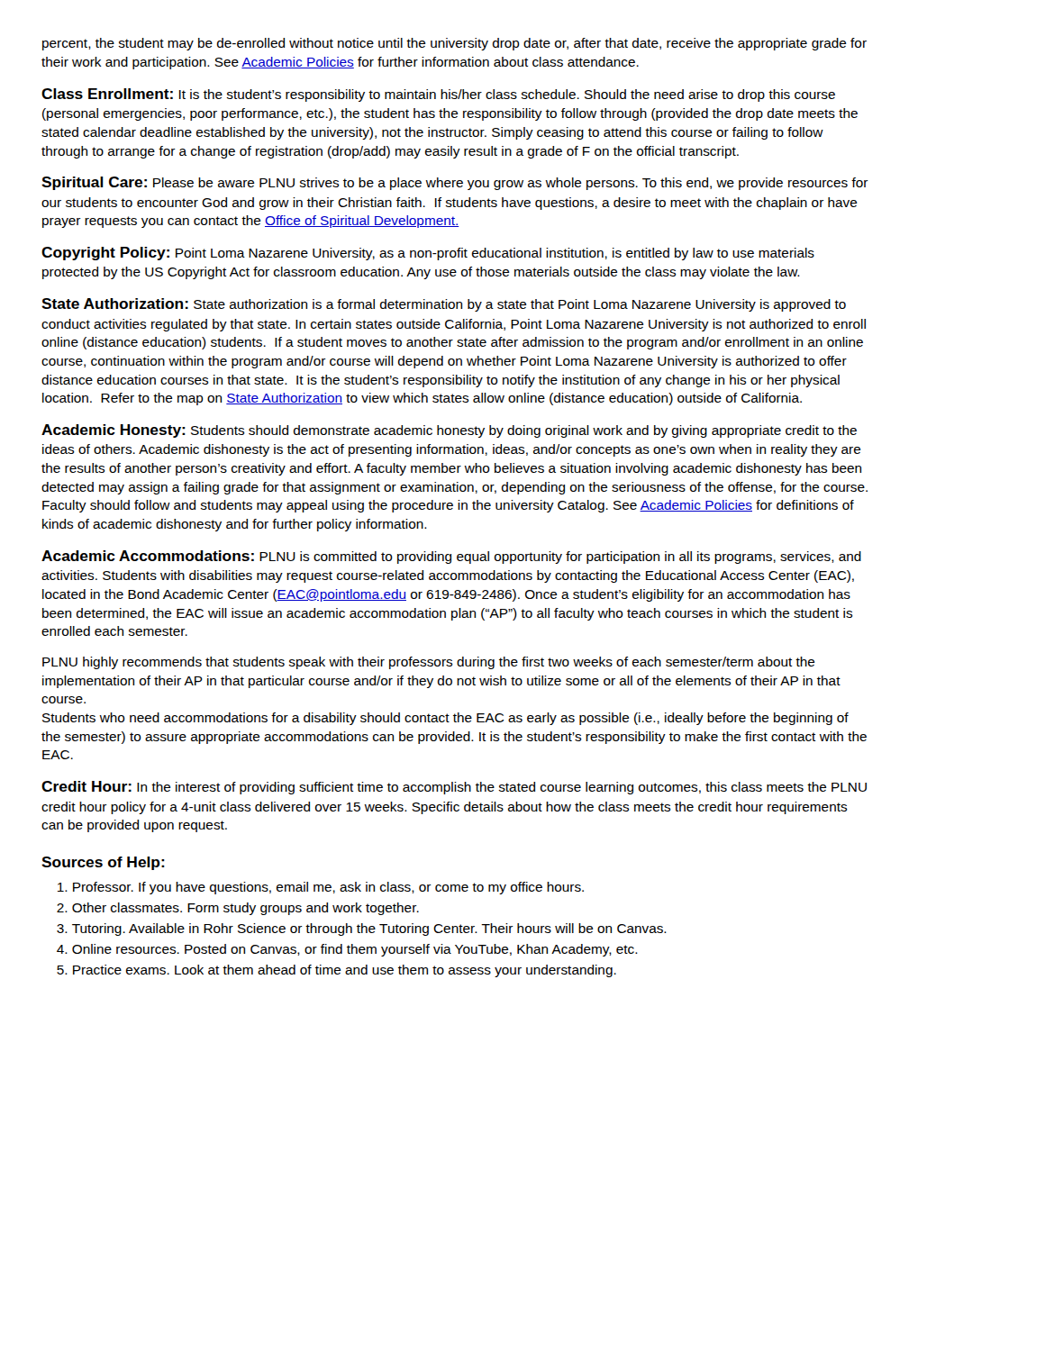percent, the student may be de-enrolled without notice until the university drop date or, after that date, receive the appropriate grade for their work and participation. See Academic Policies for further information about class attendance.
Class Enrollment: It is the student’s responsibility to maintain his/her class schedule. Should the need arise to drop this course (personal emergencies, poor performance, etc.), the student has the responsibility to follow through (provided the drop date meets the stated calendar deadline established by the university), not the instructor. Simply ceasing to attend this course or failing to follow through to arrange for a change of registration (drop/add) may easily result in a grade of F on the official transcript.
Spiritual Care: Please be aware PLNU strives to be a place where you grow as whole persons. To this end, we provide resources for our students to encounter God and grow in their Christian faith. If students have questions, a desire to meet with the chaplain or have prayer requests you can contact the Office of Spiritual Development.
Copyright Policy: Point Loma Nazarene University, as a non-profit educational institution, is entitled by law to use materials protected by the US Copyright Act for classroom education. Any use of those materials outside the class may violate the law.
State Authorization: State authorization is a formal determination by a state that Point Loma Nazarene University is approved to conduct activities regulated by that state. In certain states outside California, Point Loma Nazarene University is not authorized to enroll online (distance education) students. If a student moves to another state after admission to the program and/or enrollment in an online course, continuation within the program and/or course will depend on whether Point Loma Nazarene University is authorized to offer distance education courses in that state. It is the student’s responsibility to notify the institution of any change in his or her physical location. Refer to the map on State Authorization to view which states allow online (distance education) outside of California.
Academic Honesty: Students should demonstrate academic honesty by doing original work and by giving appropriate credit to the ideas of others. Academic dishonesty is the act of presenting information, ideas, and/or concepts as one’s own when in reality they are the results of another person’s creativity and effort. A faculty member who believes a situation involving academic dishonesty has been detected may assign a failing grade for that assignment or examination, or, depending on the seriousness of the offense, for the course. Faculty should follow and students may appeal using the procedure in the university Catalog. See Academic Policies for definitions of kinds of academic dishonesty and for further policy information.
Academic Accommodations: PLNU is committed to providing equal opportunity for participation in all its programs, services, and activities. Students with disabilities may request course-related accommodations by contacting the Educational Access Center (EAC), located in the Bond Academic Center (EAC@pointloma.edu or 619-849-2486). Once a student’s eligibility for an accommodation has been determined, the EAC will issue an academic accommodation plan (“AP”) to all faculty who teach courses in which the student is enrolled each semester.
PLNU highly recommends that students speak with their professors during the first two weeks of each semester/term about the implementation of their AP in that particular course and/or if they do not wish to utilize some or all of the elements of their AP in that course.
Students who need accommodations for a disability should contact the EAC as early as possible (i.e., ideally before the beginning of the semester) to assure appropriate accommodations can be provided. It is the student’s responsibility to make the first contact with the EAC.
Credit Hour: In the interest of providing sufficient time to accomplish the stated course learning outcomes, this class meets the PLNU credit hour policy for a 4-unit class delivered over 15 weeks. Specific details about how the class meets the credit hour requirements can be provided upon request.
Sources of Help:
Professor. If you have questions, email me, ask in class, or come to my office hours.
Other classmates. Form study groups and work together.
Tutoring. Available in Rohr Science or through the Tutoring Center. Their hours will be on Canvas.
Online resources. Posted on Canvas, or find them yourself via YouTube, Khan Academy, etc.
Practice exams. Look at them ahead of time and use them to assess your understanding.